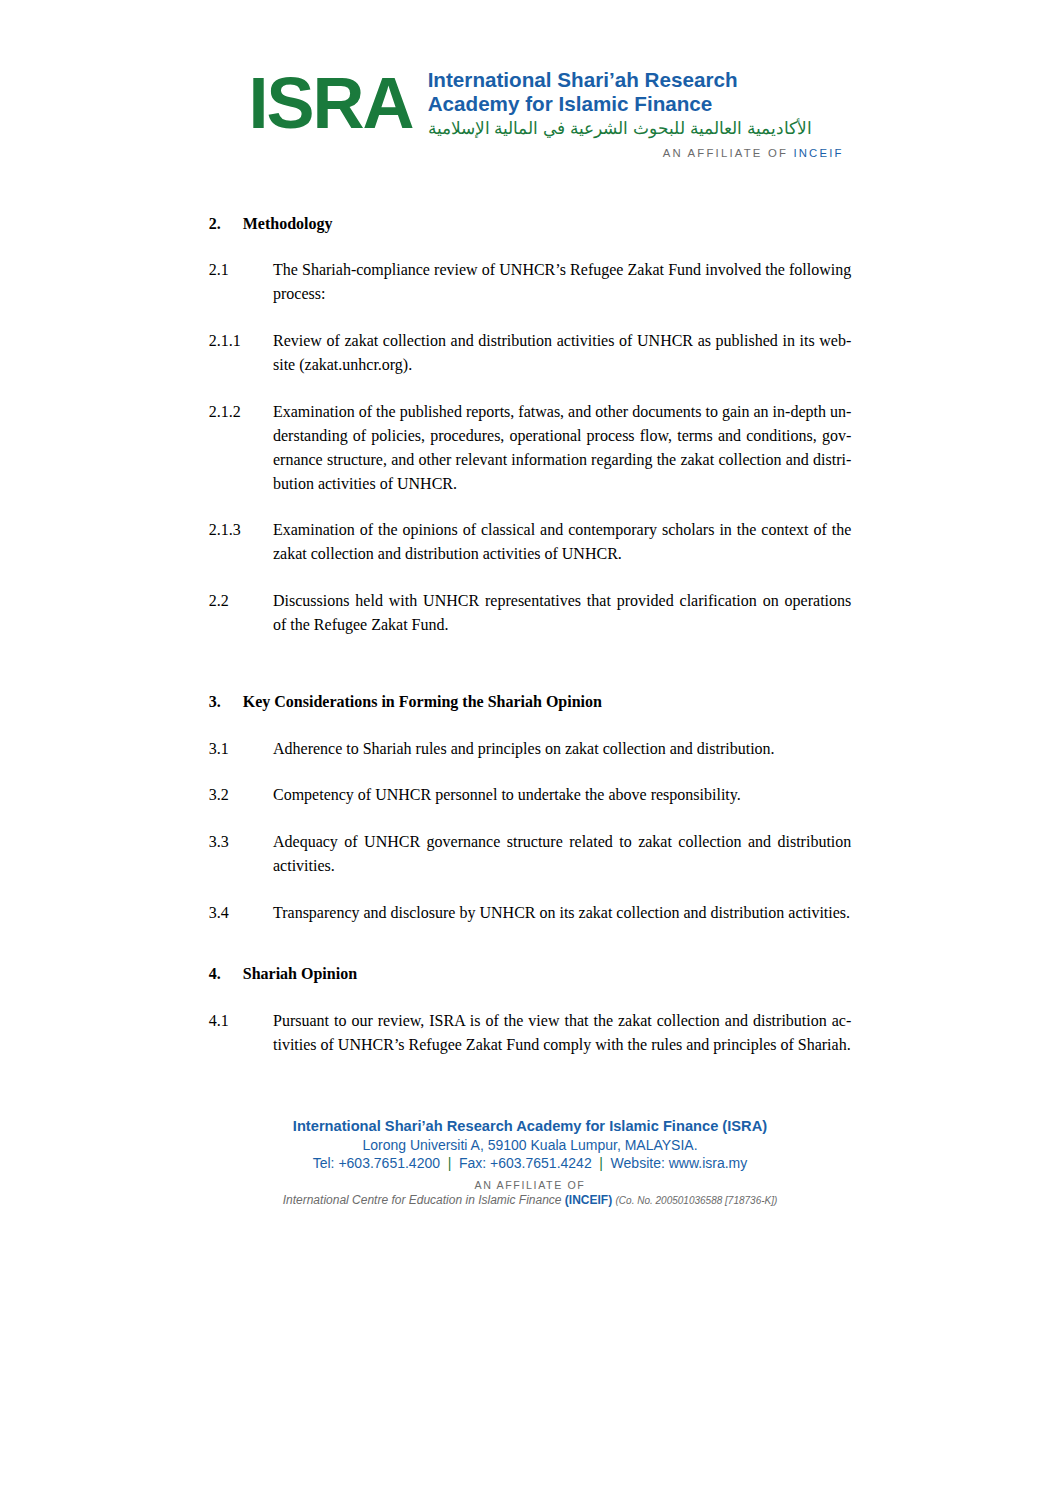ISRA
International Shari’ah Research
Academy for Islamic Finance
الأكاديمية العالمية للبحوث الشرعية في المالية الإسلامية
AN AFFILIATE OF INCEIF
2. Methodology
2.1
The Shariah-compliance review of UNHCR’s Refugee Zakat Fund involved the following process:
2.1.1
Review of zakat collection and distribution activities of UNHCR as published in its website (zakat.unhcr.org).
2.1.2
Examination of the published reports, fatwas, and other documents to gain an in-depth understanding of policies, procedures, operational process flow, terms and conditions, governance structure, and other relevant information regarding the zakat collection and distribution activities of UNHCR.
2.1.3
Examination of the opinions of classical and contemporary scholars in the context of the zakat collection and distribution activities of UNHCR.
2.2
Discussions held with UNHCR representatives that provided clarification on operations of the Refugee Zakat Fund.
3. Key Considerations in Forming the Shariah Opinion
3.1
Adherence to Shariah rules and principles on zakat collection and distribution.
3.2
Competency of UNHCR personnel to undertake the above responsibility.
3.3
Adequacy of UNHCR governance structure related to zakat collection and distribution activities.
3.4
Transparency and disclosure by UNHCR on its zakat collection and distribution activities.
4. Shariah Opinion
4.1
Pursuant to our review, ISRA is of the view that the zakat collection and distribution activities of UNHCR’s Refugee Zakat Fund comply with the rules and principles of Shariah.
International Shari’ah Research Academy for Islamic Finance (ISRA)
Lorong Universiti A, 59100 Kuala Lumpur, MALAYSIA.
Tel: +603.7651.4200 | Fax: +603.7651.4242 | Website: www.isra.my
AN AFFILIATE OF
International Centre for Education in Islamic Finance (INCEIF) (Co. No. 200501036588 [718736-K])